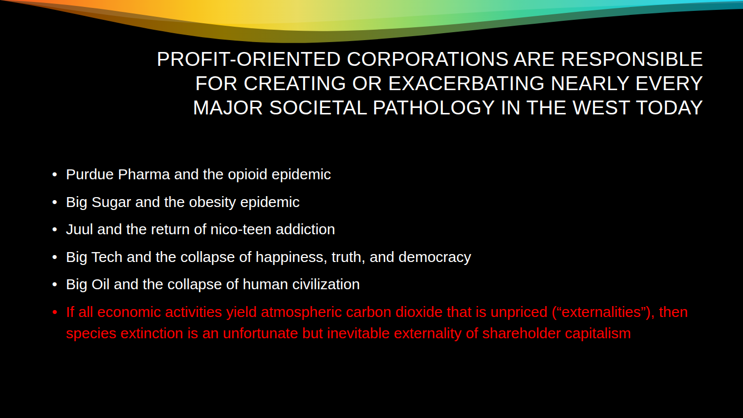Profit-oriented corporations are responsible for creating or exacerbating nearly every major societal pathology in the West today
Purdue Pharma and the opioid epidemic
Big Sugar and the obesity epidemic
Juul and the return of nico-teen addiction
Big Tech and the collapse of happiness, truth, and democracy
Big Oil and the collapse of human civilization
If all economic activities yield atmospheric carbon dioxide that is unpriced (“externalities”), then species extinction is an unfortunate but inevitable externality of shareholder capitalism